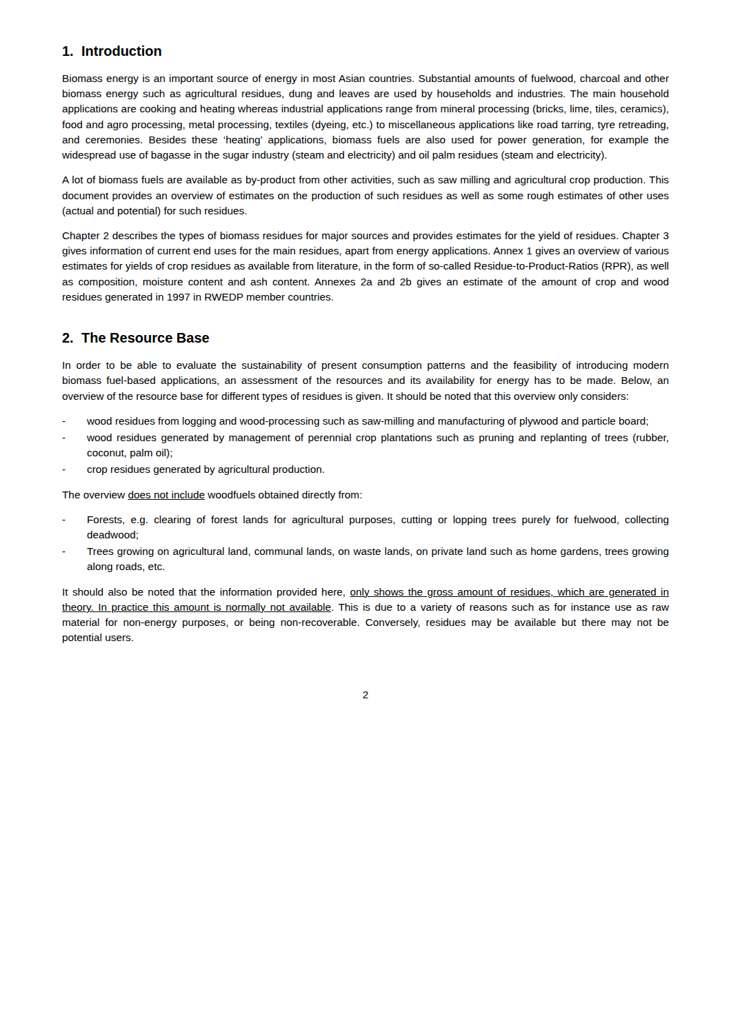1. Introduction
Biomass energy is an important source of energy in most Asian countries. Substantial amounts of fuelwood, charcoal and other biomass energy such as agricultural residues, dung and leaves are used by households and industries. The main household applications are cooking and heating whereas industrial applications range from mineral processing (bricks, lime, tiles, ceramics), food and agro processing, metal processing, textiles (dyeing, etc.) to miscellaneous applications like road tarring, tyre retreading, and ceremonies. Besides these ‘heating’ applications, biomass fuels are also used for power generation, for example the widespread use of bagasse in the sugar industry (steam and electricity) and oil palm residues (steam and electricity).
A lot of biomass fuels are available as by-product from other activities, such as saw milling and agricultural crop production. This document provides an overview of estimates on the production of such residues as well as some rough estimates of other uses (actual and potential) for such residues.
Chapter 2 describes the types of biomass residues for major sources and provides estimates for the yield of residues. Chapter 3 gives information of current end uses for the main residues, apart from energy applications. Annex 1 gives an overview of various estimates for yields of crop residues as available from literature, in the form of so-called Residue-to-Product-Ratios (RPR), as well as composition, moisture content and ash content. Annexes 2a and 2b gives an estimate of the amount of crop and wood residues generated in 1997 in RWEDP member countries.
2. The Resource Base
In order to be able to evaluate the sustainability of present consumption patterns and the feasibility of introducing modern biomass fuel-based applications, an assessment of the resources and its availability for energy has to be made. Below, an overview of the resource base for different types of residues is given. It should be noted that this overview only considers:
-wood residues from logging and wood-processing such as saw-milling and manufacturing of plywood and particle board;
-wood residues generated by management of perennial crop plantations such as pruning and replanting of trees (rubber, coconut, palm oil);
-crop residues generated by agricultural production.
The overview does not include woodfuels obtained directly from:
-Forests, e.g. clearing of forest lands for agricultural purposes, cutting or lopping trees purely for fuelwood, collecting deadwood;
-Trees growing on agricultural land, communal lands, on waste lands, on private land such as home gardens, trees growing along roads, etc.
It should also be noted that the information provided here, only shows the gross amount of residues, which are generated in theory. In practice this amount is normally not available. This is due to a variety of reasons such as for instance use as raw material for non-energy purposes, or being non-recoverable. Conversely, residues may be available but there may not be potential users.
2